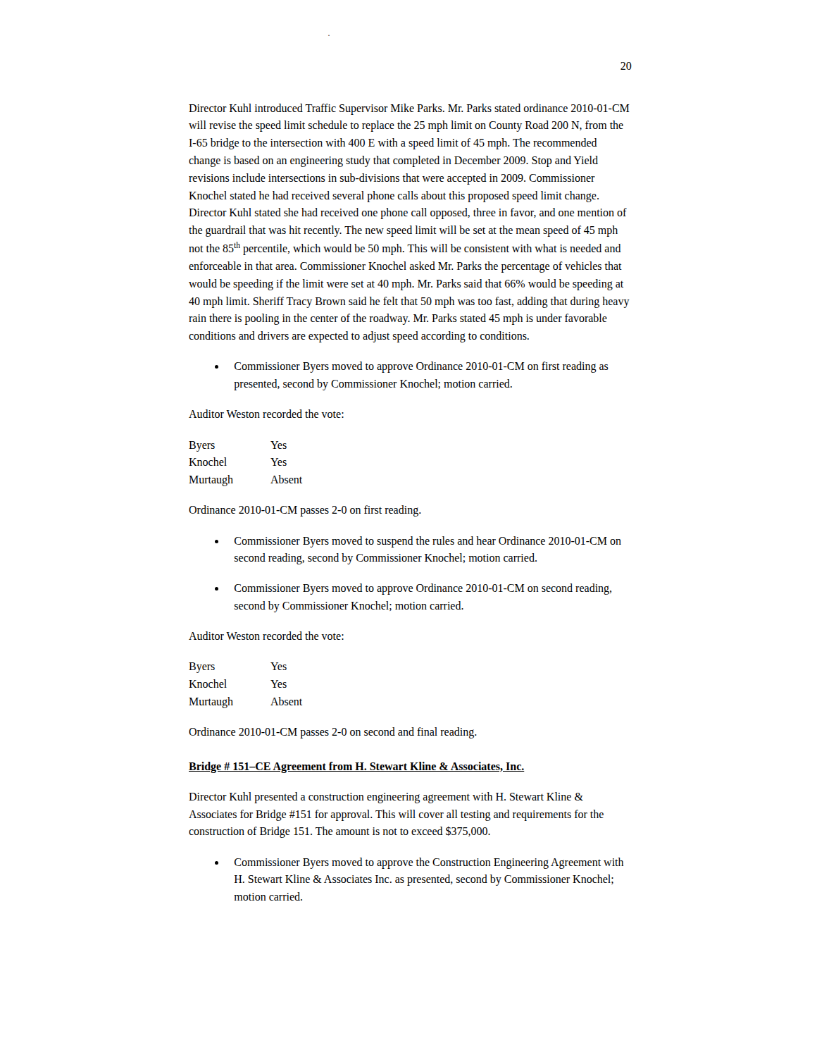·
20
Director Kuhl introduced Traffic Supervisor Mike Parks. Mr. Parks stated ordinance 2010-01-CM will revise the speed limit schedule to replace the 25 mph limit on County Road 200 N, from the I-65 bridge to the intersection with 400 E with a speed limit of 45 mph. The recommended change is based on an engineering study that completed in December 2009. Stop and Yield revisions include intersections in sub-divisions that were accepted in 2009. Commissioner Knochel stated he had received several phone calls about this proposed speed limit change. Director Kuhl stated she had received one phone call opposed, three in favor, and one mention of the guardrail that was hit recently. The new speed limit will be set at the mean speed of 45 mph not the 85th percentile, which would be 50 mph. This will be consistent with what is needed and enforceable in that area. Commissioner Knochel asked Mr. Parks the percentage of vehicles that would be speeding if the limit were set at 40 mph. Mr. Parks said that 66% would be speeding at 40 mph limit. Sheriff Tracy Brown said he felt that 50 mph was too fast, adding that during heavy rain there is pooling in the center of the roadway. Mr. Parks stated 45 mph is under favorable conditions and drivers are expected to adjust speed according to conditions.
Commissioner Byers moved to approve Ordinance 2010-01-CM on first reading as presented, second by Commissioner Knochel; motion carried.
Auditor Weston recorded the vote:
| Byers | Yes |
| Knochel | Yes |
| Murtaugh | Absent |
Ordinance 2010-01-CM passes 2-0 on first reading.
Commissioner Byers moved to suspend the rules and hear Ordinance 2010-01-CM on second reading, second by Commissioner Knochel; motion carried.
Commissioner Byers moved to approve Ordinance 2010-01-CM on second reading, second by Commissioner Knochel; motion carried.
Auditor Weston recorded the vote:
| Byers | Yes |
| Knochel | Yes |
| Murtaugh | Absent |
Ordinance 2010-01-CM passes 2-0 on second and final reading.
Bridge # 151–CE Agreement from H. Stewart Kline & Associates, Inc.
Director Kuhl presented a construction engineering agreement with H. Stewart Kline & Associates for Bridge #151 for approval. This will cover all testing and requirements for the construction of Bridge 151. The amount is not to exceed $375,000.
Commissioner Byers moved to approve the Construction Engineering Agreement with H. Stewart Kline & Associates Inc. as presented, second by Commissioner Knochel; motion carried.